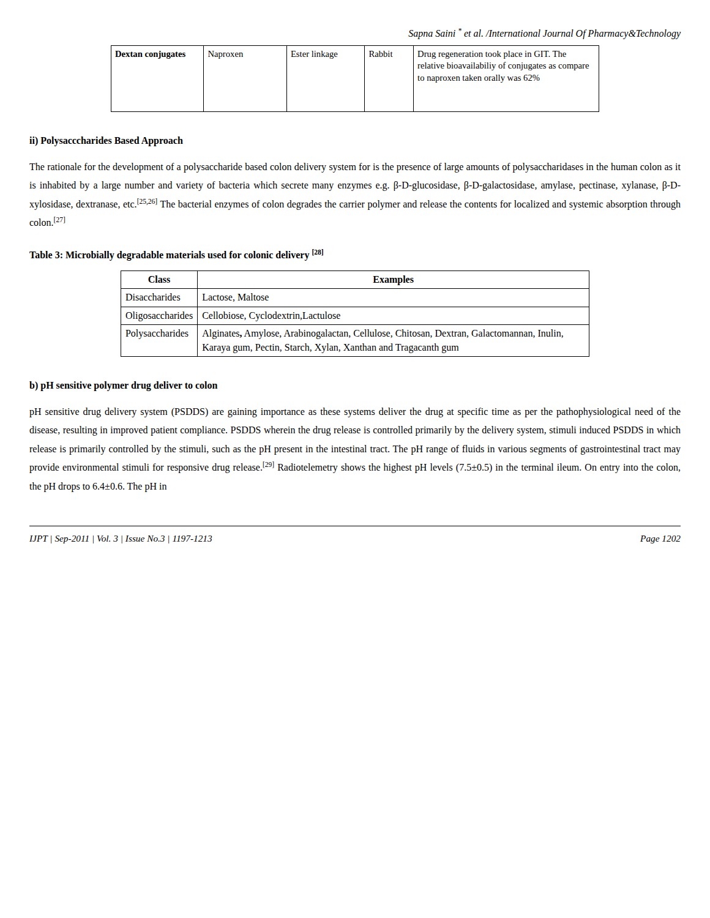Sapna Saini * et al. /International Journal Of Pharmacy&Technology
| Dextan conjugates | Naproxen | Ester linkage | Rabbit | Drug regeneration took place in GIT. The relative bioavailabiliy of conjugates as compare to naproxen taken orally was 62% |
ii) Polysacccharides Based Approach
The rationale for the development of a polysaccharide based colon delivery system for is the presence of large amounts of polysaccharidases in the human colon as it is inhabited by a large number and variety of bacteria which secrete many enzymes e.g. β-D-glucosidase, β-D-galactosidase, amylase, pectinase, xylanase, β-D-xylosidase, dextranase, etc.[25,26] The bacterial enzymes of colon degrades the carrier polymer and release the contents for localized and systemic absorption through colon.[27]
Table 3: Microbially degradable materials used for colonic delivery [28]
| Class | Examples |
| --- | --- |
| Disaccharides | Lactose, Maltose |
| Oligosaccharides | Cellobiose, Cyclodextrin,Lactulose |
| Polysaccharides | Alginates , Amylose, Arabinogalactan, Cellulose, Chitosan, Dextran, Galactomannan, Inulin, Karaya gum, Pectin, Starch, Xylan, Xanthan and Tragacanth gum |
b) pH sensitive polymer drug deliver to colon
pH sensitive drug delivery system (PSDDS) are gaining importance as these systems deliver the drug at specific time as per the pathophysiological need of the disease, resulting in improved patient compliance. PSDDS wherein the drug release is controlled primarily by the delivery system, stimuli induced PSDDS in which release is primarily controlled by the stimuli, such as the pH present in the intestinal tract. The pH range of fluids in various segments of gastrointestinal tract may provide environmental stimuli for responsive drug release.[29] Radiotelemetry shows the highest pH levels (7.5±0.5) in the terminal ileum. On entry into the colon, the pH drops to 6.4±0.6. The pH in
IJPT | Sep-2011 | Vol. 3 | Issue No.3 | 1197-1213 Page 1202